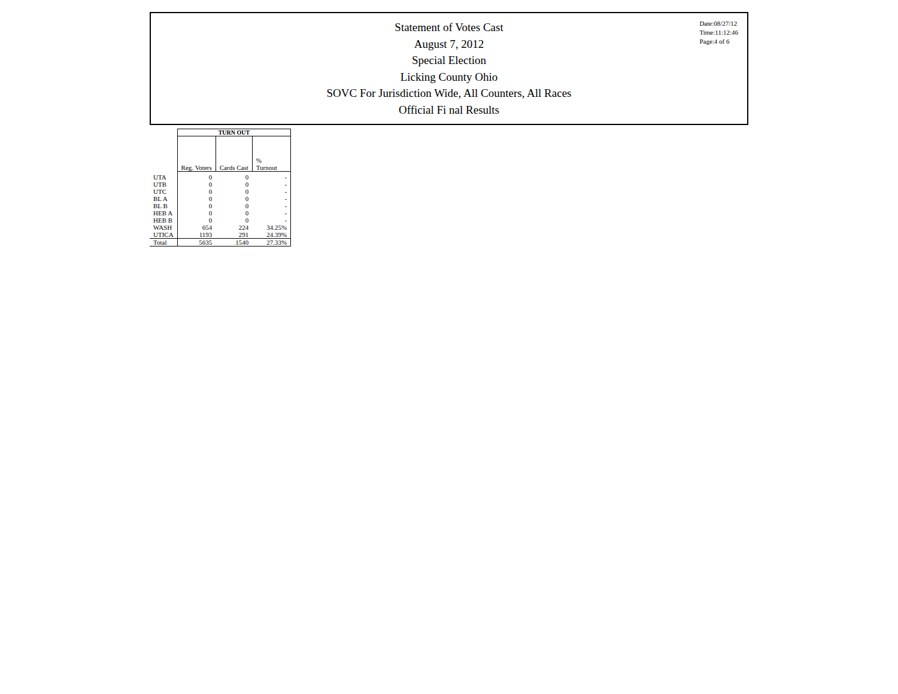Date:08/27/12
Time:11:12:46
Page:4 of 6
Statement of Votes Cast
August 7, 2012
Special Election
Licking County Ohio
SOVC For Jurisdiction Wide, All Counters, All Races
Official Fi nal Results
| | TURN OUT |
| --- | --- |
| | Reg. Voters | Cards Cast | % Turnout |
| UTA | 0 | 0 | - |
| UTB | 0 | 0 | - |
| UTC | 0 | 0 | - |
| BL A | 0 | 0 | - |
| BL B | 0 | 0 | - |
| HEB A | 0 | 0 | - |
| HEB B | 0 | 0 | - |
| WASH | 654 | 224 | 34.25% |
| UTICA | 1193 | 291 | 24.39% |
| Total | 5635 | 1540 | 27.33% |